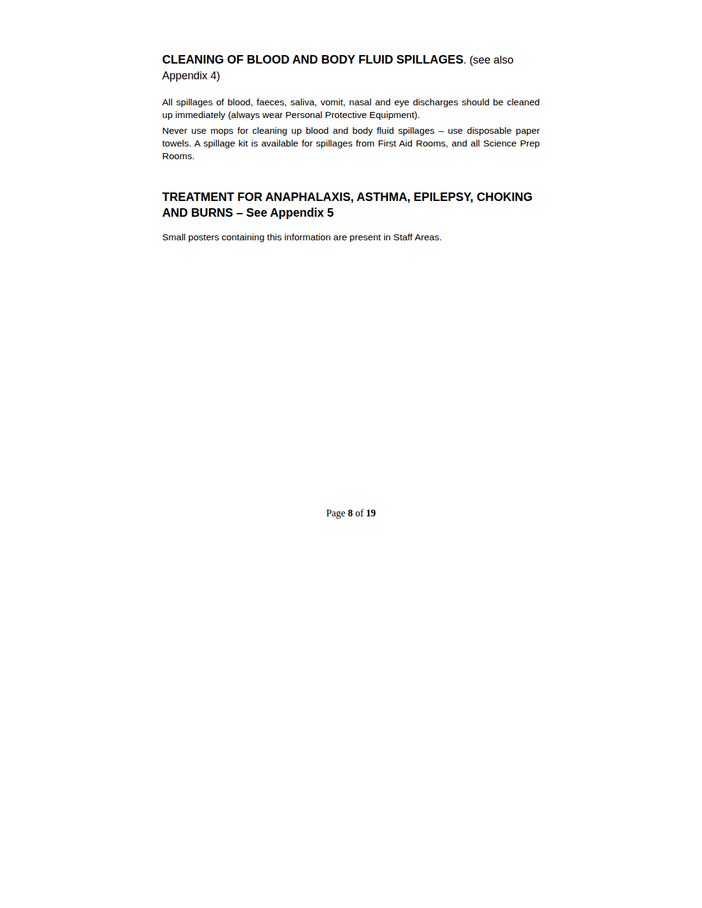CLEANING OF BLOOD AND BODY FLUID SPILLAGES. (see also Appendix 4)
All spillages of blood, faeces, saliva, vomit, nasal and eye discharges should be cleaned up immediately (always wear Personal Protective Equipment).
Never use mops for cleaning up blood and body fluid spillages – use disposable paper towels. A spillage kit is available for spillages from First Aid Rooms, and all Science Prep Rooms.
TREATMENT FOR ANAPHALAXIS, ASTHMA, EPILEPSY, CHOKING AND BURNS – See Appendix 5
Small posters containing this information are present in Staff Areas.
Page 8 of 19